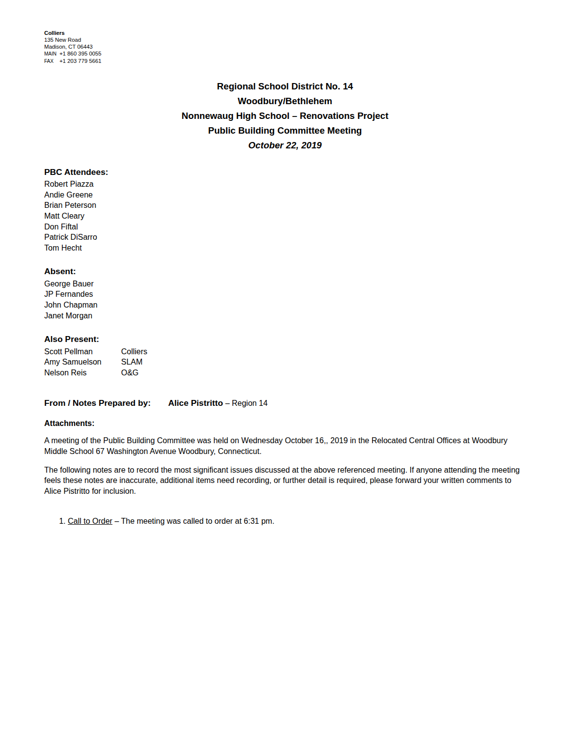Colliers
135 New Road
Madison, CT 06443
| MAIN | +1 860 395 0055 |
| FAX | +1 203 779 5661 |
Regional School District No. 14
Woodbury/Bethlehem
Nonnewaug High School – Renovations Project
Public Building Committee Meeting
October 22, 2019
PBC Attendees:
Robert Piazza
Andie Greene
Brian Peterson
Matt Cleary
Don Fiftal
Patrick DiSarro
Tom Hecht
Absent:
George Bauer
JP Fernandes
John Chapman
Janet Morgan
Also Present:
| Scott Pellman | Colliers |
| Amy Samuelson | SLAM |
| Nelson Reis | O&G |
From / Notes Prepared by: Alice Pistritto – Region 14
Attachments:
A meeting of the Public Building Committee was held on Wednesday October 16,, 2019 in the Relocated Central Offices at Woodbury Middle School 67 Washington Avenue Woodbury, Connecticut.
The following notes are to record the most significant issues discussed at the above referenced meeting. If anyone attending the meeting feels these notes are inaccurate, additional items need recording, or further detail is required, please forward your written comments to Alice Pistritto for inclusion.
Call to Order – The meeting was called to order at 6:31 pm.